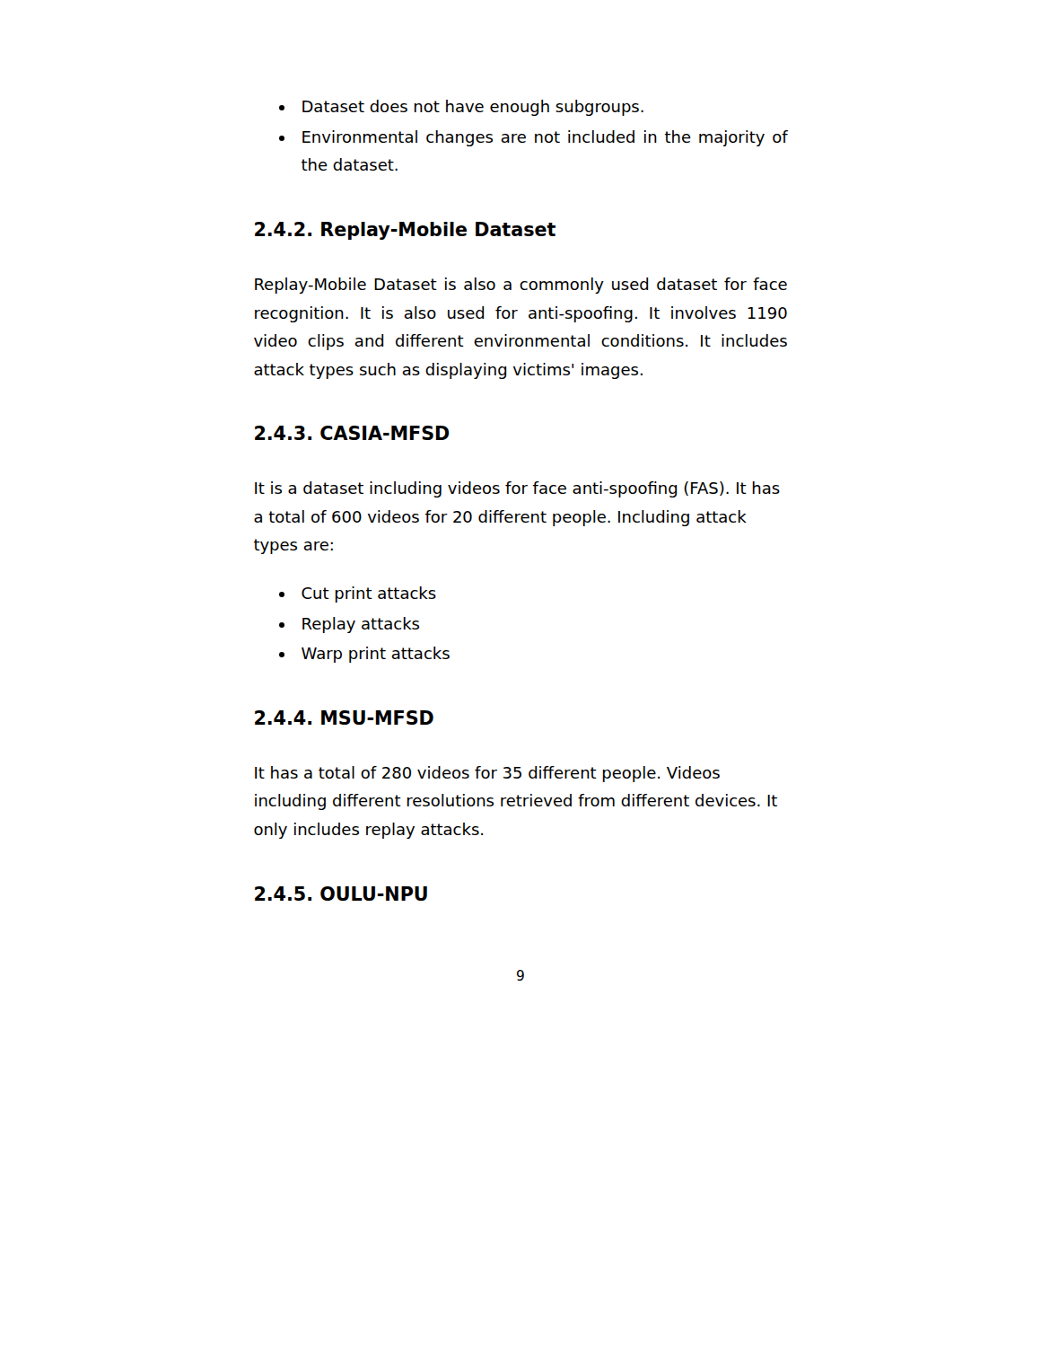Dataset does not have enough subgroups.
Environmental changes are not included in the majority of the dataset.
2.4.2. Replay-Mobile Dataset
Replay-Mobile Dataset is also a commonly used dataset for face recognition. It is also used for anti-spoofing. It involves 1190 video clips and different environmental conditions. It includes attack types such as displaying victims' images.
2.4.3. CASIA-MFSD
It is a dataset including videos for face anti-spoofing (FAS). It has a total of 600 videos for 20 different people. Including attack types are:
Cut print attacks
Replay attacks
Warp print attacks
2.4.4. MSU-MFSD
It has a total of 280 videos for 35 different people. Videos including different resolutions retrieved from different devices. It only includes replay attacks.
2.4.5. OULU-NPU
9